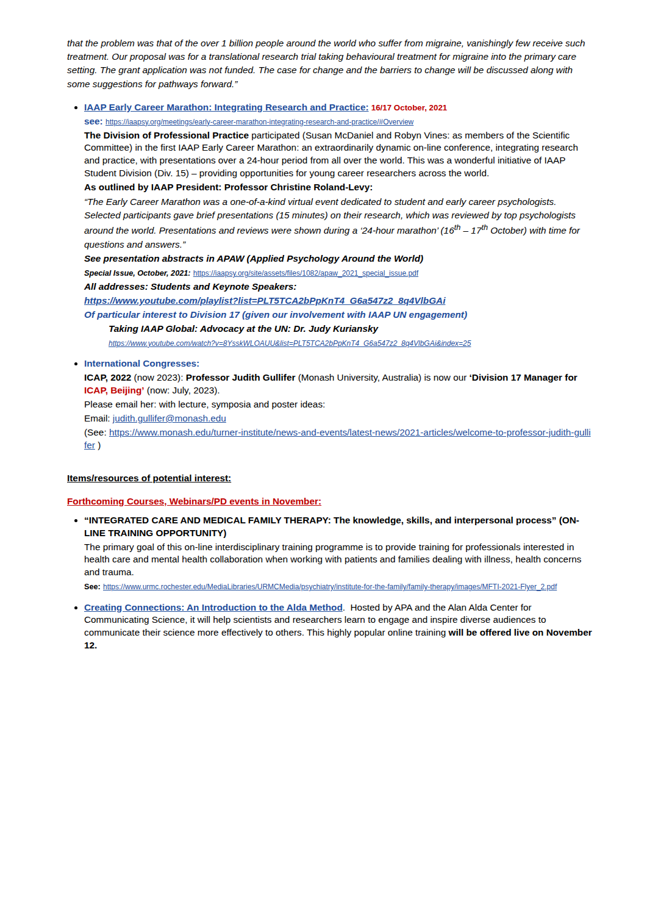that the problem was that of the over 1 billion people around the world who suffer from migraine, vanishingly few receive such treatment. Our proposal was for a translational research trial taking behavioural treatment for migraine into the primary care setting. The grant application was not funded. The case for change and the barriers to change will be discussed along with some suggestions for pathways forward.”
IAAP Early Career Marathon: Integrating Research and Practice: 16/17 October, 2021
see: https://iaapsy.org/meetings/early-career-marathon-integrating-research-and-practice/#Overview
The Division of Professional Practice participated (Susan McDaniel and Robyn Vines: as members of the Scientific Committee) in the first IAAP Early Career Marathon: an extraordinarily dynamic on-line conference, integrating research and practice, with presentations over a 24-hour period from all over the world. This was a wonderful initiative of IAAP Student Division (Div. 15) – providing opportunities for young career researchers across the world.
As outlined by IAAP President: Professor Christine Roland-Levy:
“The Early Career Marathon was a one-of-a-kind virtual event dedicated to student and early career psychologists. Selected participants gave brief presentations (15 minutes) on their research, which was reviewed by top psychologists around the world. Presentations and reviews were shown during a ‘24-hour marathon’ (16th – 17th October) with time for questions and answers.”
See presentation abstracts in APAW (Applied Psychology Around the World)
Special Issue, October, 2021: https://iaapsy.org/site/assets/files/1082/apaw_2021_special_issue.pdf
All addresses: Students and Keynote Speakers:
https://www.youtube.com/playlist?list=PLT5TCA2bPpKnT4_G6a547z2_8q4VlbGAi
Of particular interest to Division 17 (given our involvement with IAAP UN engagement)
Taking IAAP Global: Advocacy at the UN: Dr. Judy Kuriansky
https://www.youtube.com/watch?v=8YsskWLOAUU&list=PLT5TCA2bPpKnT4_G6a547z2_8q4VlbGAi&index=25
International Congresses:
ICAP, 2022 (now 2023): Professor Judith Gullifer (Monash University, Australia) is now our ‘Division 17 Manager for ICAP, Beijing’ (now: July, 2023).
Please email her: with lecture, symposia and poster ideas:
Email: judith.gullifer@monash.edu
(See: https://www.monash.edu/turner-institute/news-and-events/latest-news/2021-articles/welcome-to-professor-judith-gullifer )
Items/resources of potential interest:
Forthcoming Courses, Webinars/PD events in November:
“INTEGRATED CARE AND MEDICAL FAMILY THERAPY: The knowledge, skills, and interpersonal process” (ON-LINE TRAINING OPPORTUNITY)
The primary goal of this on-line interdisciplinary training programme is to provide training for professionals interested in health care and mental health collaboration when working with patients and families dealing with illness, health concerns and trauma.
See: https://www.urmc.rochester.edu/MediaLibraries/URMCMedia/psychiatry/institute-for-the-family/family-therapy/images/MFTI-2021-Flyer_2.pdf
Creating Connections: An Introduction to the Alda Method. Hosted by APA and the Alan Alda Center for Communicating Science, it will help scientists and researchers learn to engage and inspire diverse audiences to communicate their science more effectively to others. This highly popular online training will be offered live on November 12.